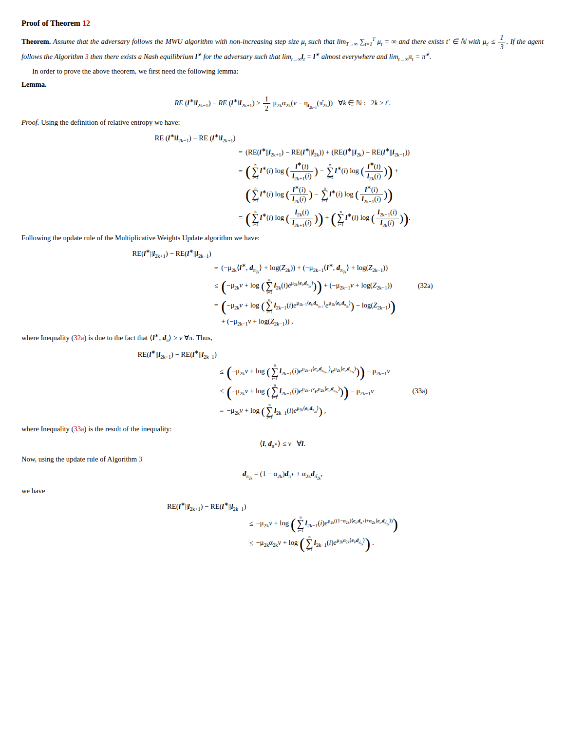Proof of Theorem 12
Theorem. Assume that the adversary follows the MWU algorithm with non-increasing step size μt such that limT→∞ ∑t=1T μt = ∞ and there exists t′ ∈ ℕ with μt′ ≤ 13. If the agent follows the Algorithm 3 then there exists a Nash equilibrium l∗ for the adversary such that limt→∞lt = l∗ almost everywhere and limt→∞πt = π∗.
In order to prove the above theorem, we first need the following lemma:
Lemma.
RE (l∗‖l2k−1) − RE (l∗‖l2k+1) ≥ 12 μ2kα2k(v − ηl2k−1(π̂2k)) ∀k ∈ ℕ : 2k ≥ t′.
Proof. Using the definition of relative entropy we have:
| RE ( l ∗ ‖ l 2k−1 ) − RE ( l ∗ ‖ l 2k+1 ) | | |
| | = | (RE( l ∗ // l 2k+1 ) − RE( l ∗ // l 2k )) + (RE( l ∗ // l 2k ) − RE( l ∗ // l 2k−1 )) |
| | = | ( n ∑ i=1 l ∗ ( i ) log ( l ∗ ( i ) l 2k+1 ( i ) ) − n ∑ i=1 l ∗ ( i ) log ( l ∗ ( i ) l 2k ( i ) ) ) + |
| | | ( n ∑ i=1 l ∗ ( i ) log ( l ∗ ( i ) l 2k ( i ) ) − n ∑ i=1 l ∗ ( i ) log ( l ∗ ( i ) l 2k−1 ( i ) ) ) |
| | = | ( n ∑ i=1 l ∗ ( i ) log ( l 2k ( i ) l 2k+1 ( i ) ) ) + ( n ∑ i=1 l ∗ ( i ) log ( l 2k−1 ( i ) l 2k ( i ) ) ) . |
Following the update rule of the Multiplicative Weights Update algorithm we have:
| RE( l ∗ // l 2k+1 ) − RE( l ∗ // l 2k−1 ) | | | |
| | = | (−μ 2k ⟨ l ∗ , d π 2k ⟩ + log( Z 2k )) + (−μ 2k−1 ⟨ l ∗ , d π 2k ⟩ + log( Z 2k−1 )) | |
| | ≤ | ( −μ 2k v + log ( n ∑ i=1 l 2k ( i ) e μ 2k ⟨ e i , d π 2k ⟩ ) ) + (−μ 2k−1 v + log( Z 2k−1 )) | (32a) |
| | = | ( −μ 2k v + log ( n ∑ i=1 l 2k−1 ( i ) e μ 2k−1 ⟨ e i , d π 2k−1 ⟩ e μ 2k ⟨ e i , d π 2k ⟩ ) − log( Z 2k−1 ) ) | |
| | | + (−μ 2k−1 v + log( Z 2k−1 )) , | |
where Inequality (32a) is due to the fact that ⟨l∗, dπ⟩ ≥ v ∀π. Thus,
| RE( l ∗ // l 2k+1 ) − RE( l ∗ // l 2k−1 ) | | | |
| | ≤ | ( −μ 2k v + log ( n ∑ i=1 l 2k−1 ( i ) e μ 2k−1 ⟨ e i , d π 2k−1 ⟩ e μ 2k ⟨ e i , d π 2k ⟩ ) ) − μ 2k−1 v | |
| | ≤ | ( −μ 2k v + log ( n ∑ i=1 l 2k−1 ( i ) e μ 2k−1 v e μ 2k ⟨ e i , d π 2k ⟩ ) ) − μ 2k−1 v | (33a) |
| | = | −μ 2k v + log ( n ∑ i=1 l 2k−1 ( i ) e μ 2k ⟨ e i , d π 2k ⟩ ) , | |
where Inequality (33a) is the result of the inequality:
⟨l, dπ∗⟩ ≤ v ∀l.
Now, using the update rule of Algorithm 3
dπ2k = (1 − α2k)dπ∗ + α2kdπ̂2k,
we have
| RE( l ∗ // l 2k+1 ) − RE( l ∗ // l 2k−1 ) | | |
| | ≤ | −μ 2k v + log ( n ∑ i=1 l 2k−1 ( i ) e μ 2k ((1−α 2k )⟨ e i , d π ∗ ⟩+α 2k ⟨ e i , d π̂ 2k ⟩) ) |
| | ≤ | −μ 2k α 2k v + log ( n ∑ i=1 l 2k−1 ( i ) e μ 2k α 2k ⟨ e i , d π̂ 2k ⟩ ) . |